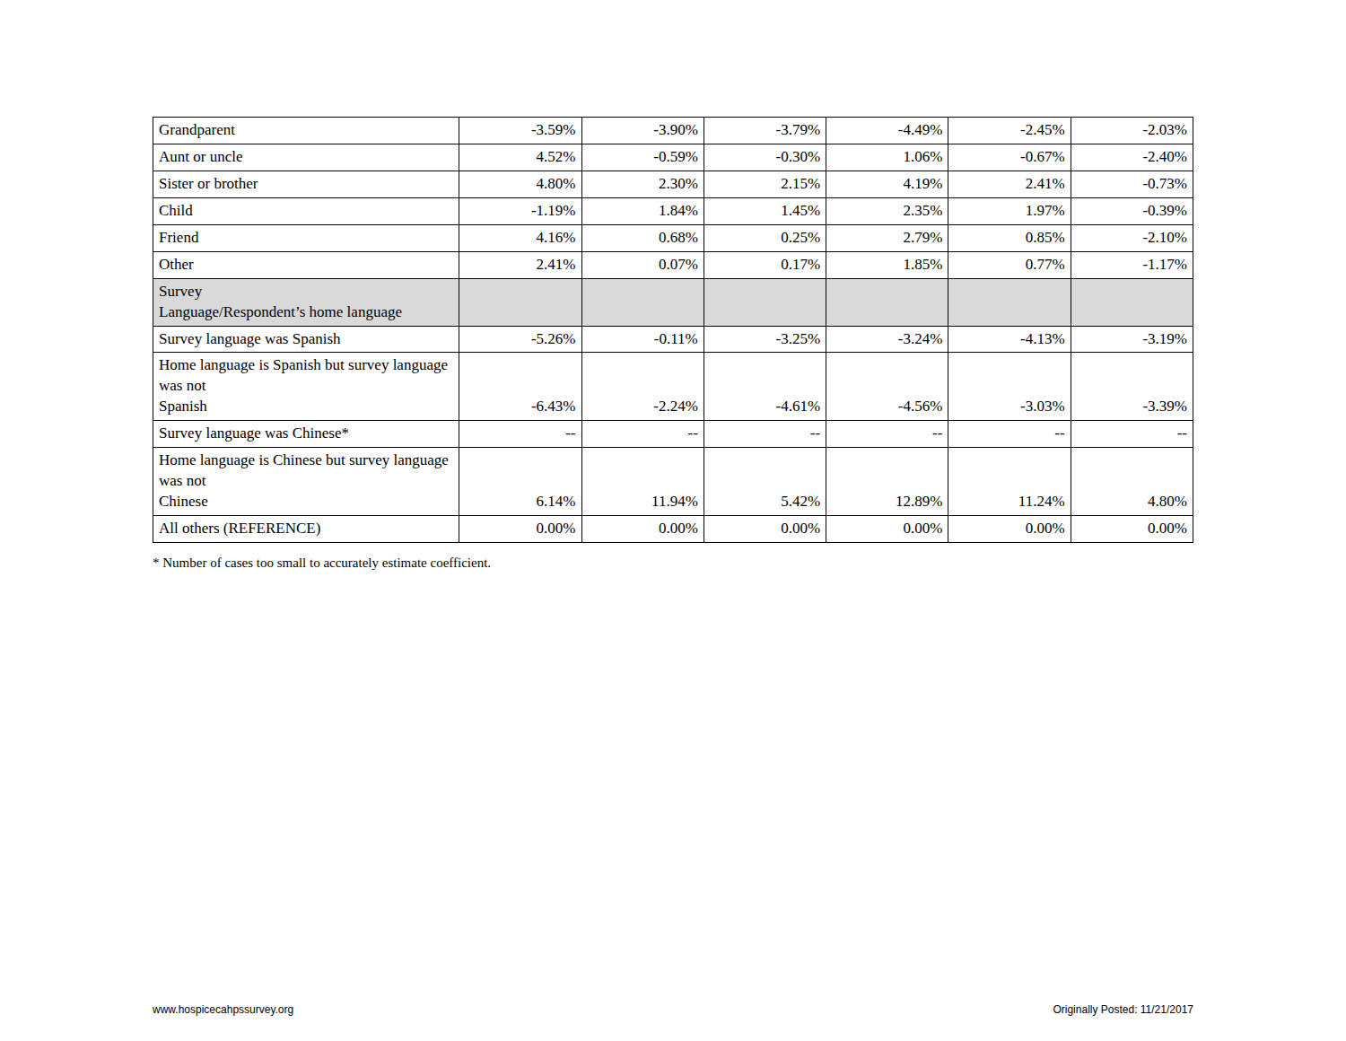| Grandparent | -3.59% | -3.90% | -3.79% | -4.49% | -2.45% | -2.03% |
| Aunt or uncle | 4.52% | -0.59% | -0.30% | 1.06% | -0.67% | -2.40% |
| Sister or brother | 4.80% | 2.30% | 2.15% | 4.19% | 2.41% | -0.73% |
| Child | -1.19% | 1.84% | 1.45% | 2.35% | 1.97% | -0.39% |
| Friend | 4.16% | 0.68% | 0.25% | 2.79% | 0.85% | -2.10% |
| Other | 2.41% | 0.07% | 0.17% | 1.85% | 0.77% | -1.17% |
| Survey Language/Respondent’s home language | | | | | | |
| Survey language was Spanish | -5.26% | -0.11% | -3.25% | -3.24% | -4.13% | -3.19% |
| Home language is Spanish but survey language was not Spanish | -6.43% | -2.24% | -4.61% | -4.56% | -3.03% | -3.39% |
| Survey language was Chinese* | -- | -- | -- | -- | -- | -- |
| Home language is Chinese but survey language was not Chinese | 6.14% | 11.94% | 5.42% | 12.89% | 11.24% | 4.80% |
| All others (REFERENCE) | 0.00% | 0.00% | 0.00% | 0.00% | 0.00% | 0.00% |
* Number of cases too small to accurately estimate coefficient.
www.hospicecahpssurvey.org Originally Posted: 11/21/2017